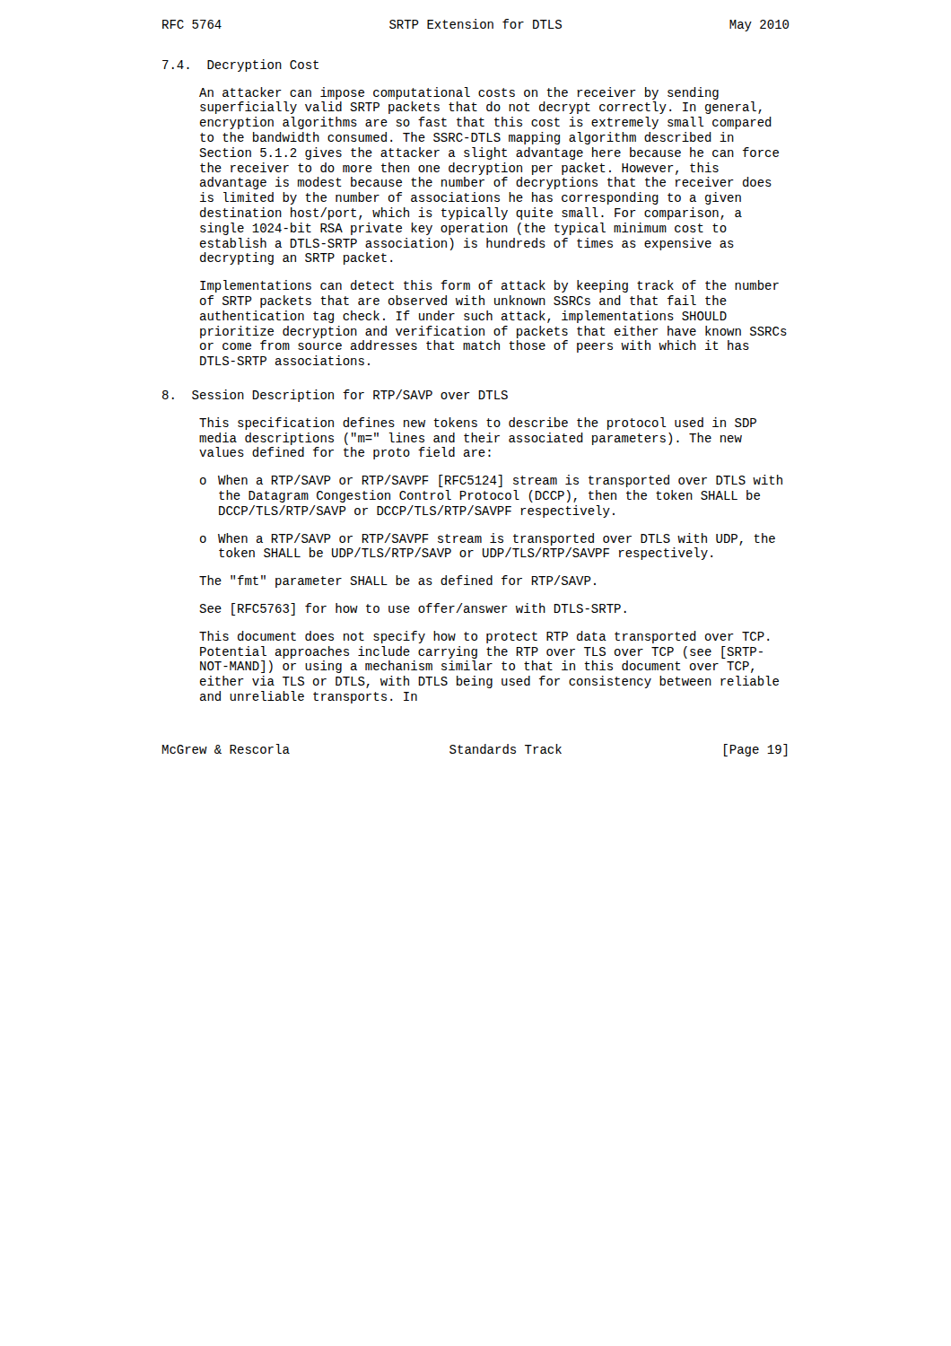RFC 5764 SRTP Extension for DTLS May 2010
7.4. Decryption Cost
An attacker can impose computational costs on the receiver by sending superficially valid SRTP packets that do not decrypt correctly. In general, encryption algorithms are so fast that this cost is extremely small compared to the bandwidth consumed. The SSRC-DTLS mapping algorithm described in Section 5.1.2 gives the attacker a slight advantage here because he can force the receiver to do more then one decryption per packet. However, this advantage is modest because the number of decryptions that the receiver does is limited by the number of associations he has corresponding to a given destination host/port, which is typically quite small. For comparison, a single 1024-bit RSA private key operation (the typical minimum cost to establish a DTLS-SRTP association) is hundreds of times as expensive as decrypting an SRTP packet.
Implementations can detect this form of attack by keeping track of the number of SRTP packets that are observed with unknown SSRCs and that fail the authentication tag check. If under such attack, implementations SHOULD prioritize decryption and verification of packets that either have known SSRCs or come from source addresses that match those of peers with which it has DTLS-SRTP associations.
8. Session Description for RTP/SAVP over DTLS
This specification defines new tokens to describe the protocol used in SDP media descriptions ("m=" lines and their associated parameters). The new values defined for the proto field are:
When a RTP/SAVP or RTP/SAVPF [RFC5124] stream is transported over DTLS with the Datagram Congestion Control Protocol (DCCP), then the token SHALL be DCCP/TLS/RTP/SAVP or DCCP/TLS/RTP/SAVPF respectively.
When a RTP/SAVP or RTP/SAVPF stream is transported over DTLS with UDP, the token SHALL be UDP/TLS/RTP/SAVP or UDP/TLS/RTP/SAVPF respectively.
The "fmt" parameter SHALL be as defined for RTP/SAVP.
See [RFC5763] for how to use offer/answer with DTLS-SRTP.
This document does not specify how to protect RTP data transported over TCP. Potential approaches include carrying the RTP over TLS over TCP (see [SRTP-NOT-MAND]) or using a mechanism similar to that in this document over TCP, either via TLS or DTLS, with DTLS being used for consistency between reliable and unreliable transports. In
McGrew & Rescorla Standards Track [Page 19]